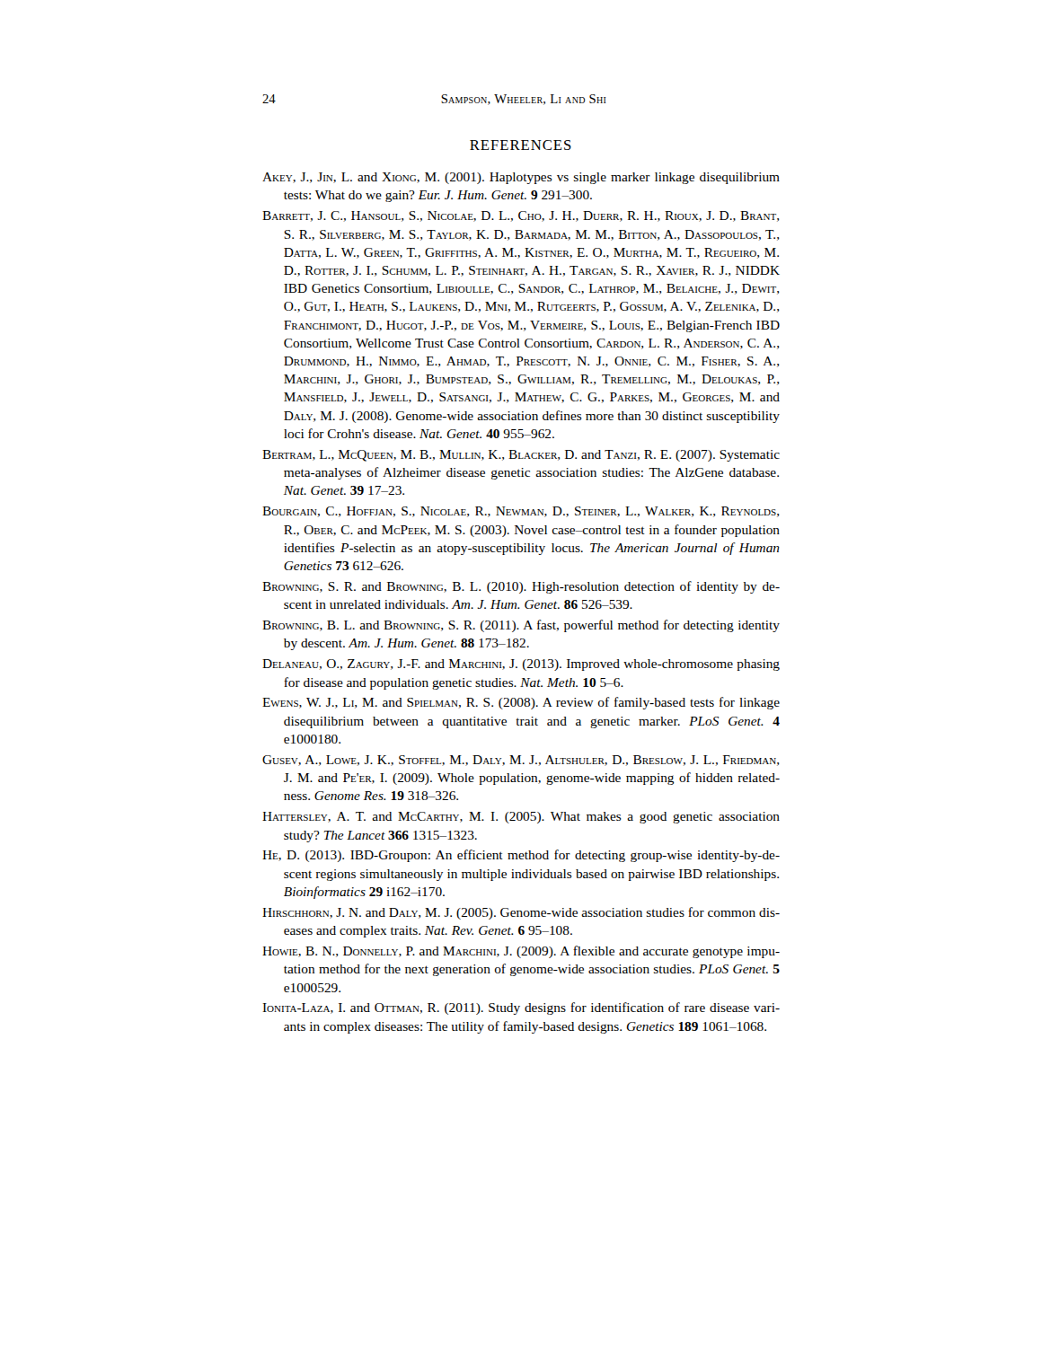24 Sampson, Wheeler, Li and Shi
REFERENCES
Akey, J., Jin, L. and Xiong, M. (2001). Haplotypes vs single marker linkage disequilibrium tests: What do we gain? Eur. J. Hum. Genet. 9 291–300.
Barrett, J. C., Hansoul, S., Nicolae, D. L., Cho, J. H., Duerr, R. H., Rioux, J. D., Brant, S. R., Silverberg, M. S., Taylor, K. D., Barmada, M. M., Bitton, A., Dassopoulos, T., Datta, L. W., Green, T., Griffiths, A. M., Kistner, E. O., Murtha, M. T., Regueiro, M. D., Rotter, J. I., Schumm, L. P., Steinhart, A. H., Targan, S. R., Xavier, R. J., NIDDK IBD Genetics Consortium, Libioulle, C., Sandor, C., Lathrop, M., Belaiche, J., Dewit, O., Gut, I., Heath, S., Laukens, D., Mni, M., Rutgeerts, P., Gossum, A. V., Zelenika, D., Franchimont, D., Hugot, J.-P., de Vos, M., Vermeire, S., Louis, E., Belgian-French IBD Consortium, Wellcome Trust Case Control Consortium, Cardon, L. R., Anderson, C. A., Drummond, H., Nimmo, E., Ahmad, T., Prescott, N. J., Onnie, C. M., Fisher, S. A., Marchini, J., Ghori, J., Bumpstead, S., Gwilliam, R., Tremelling, M., Deloukas, P., Mansfield, J., Jewell, D., Satsangi, J., Mathew, C. G., Parkes, M., Georges, M. and Daly, M. J. (2008). Genome-wide association defines more than 30 distinct susceptibility loci for Crohn's disease. Nat. Genet. 40 955–962.
Bertram, L., McQueen, M. B., Mullin, K., Blacker, D. and Tanzi, R. E. (2007). Systematic meta-analyses of Alzheimer disease genetic association studies: The AlzGene database. Nat. Genet. 39 17–23.
Bourgain, C., Hoffjan, S., Nicolae, R., Newman, D., Steiner, L., Walker, K., Reynolds, R., Ober, C. and McPeek, M. S. (2003). Novel case–control test in a founder population identifies P-selectin as an atopy-susceptibility locus. The American Journal of Human Genetics 73 612–626.
Browning, S. R. and Browning, B. L. (2010). High-resolution detection of identity by descent in unrelated individuals. Am. J. Hum. Genet. 86 526–539.
Browning, B. L. and Browning, S. R. (2011). A fast, powerful method for detecting identity by descent. Am. J. Hum. Genet. 88 173–182.
Delaneau, O., Zagury, J.-F. and Marchini, J. (2013). Improved whole-chromosome phasing for disease and population genetic studies. Nat. Meth. 10 5–6.
Ewens, W. J., Li, M. and Spielman, R. S. (2008). A review of family-based tests for linkage disequilibrium between a quantitative trait and a genetic marker. PLoS Genet. 4 e1000180.
Gusev, A., Lowe, J. K., Stoffel, M., Daly, M. J., Altshuler, D., Breslow, J. L., Friedman, J. M. and Pe'er, I. (2009). Whole population, genome-wide mapping of hidden relatedness. Genome Res. 19 318–326.
Hattersley, A. T. and McCarthy, M. I. (2005). What makes a good genetic association study? The Lancet 366 1315–1323.
He, D. (2013). IBD-Groupon: An efficient method for detecting group-wise identity-by-descent regions simultaneously in multiple individuals based on pairwise IBD relationships. Bioinformatics 29 i162–i170.
Hirschhorn, J. N. and Daly, M. J. (2005). Genome-wide association studies for common diseases and complex traits. Nat. Rev. Genet. 6 95–108.
Howie, B. N., Donnelly, P. and Marchini, J. (2009). A flexible and accurate genotype imputation method for the next generation of genome-wide association studies. PLoS Genet. 5 e1000529.
Ionita-Laza, I. and Ottman, R. (2011). Study designs for identification of rare disease variants in complex diseases: The utility of family-based designs. Genetics 189 1061–1068.